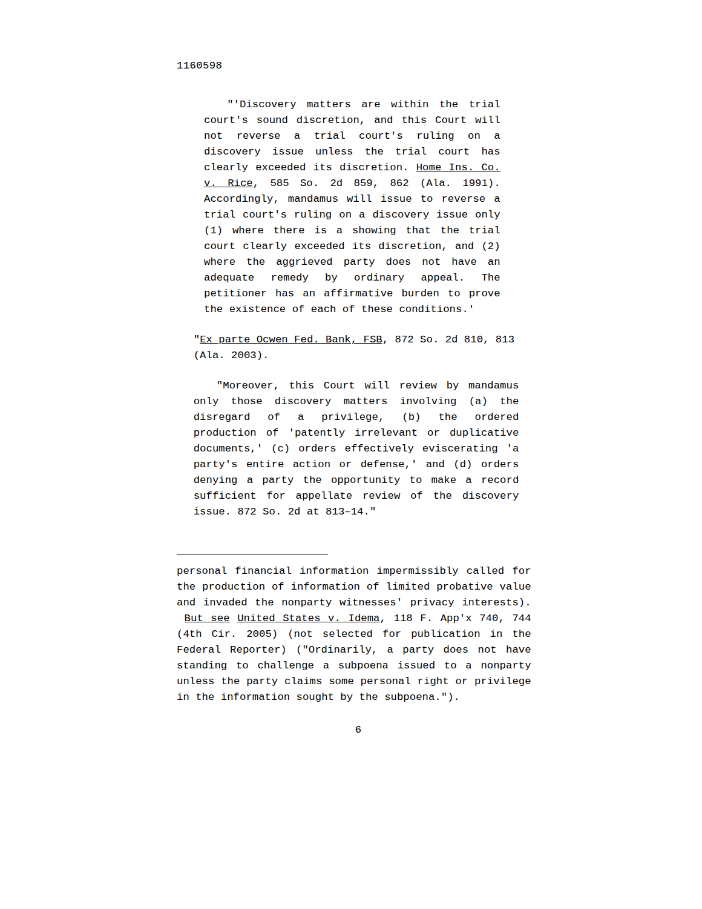1160598
"'Discovery matters are within the trial court's sound discretion, and this Court will not reverse a trial court's ruling on a discovery issue unless the trial court has clearly exceeded its discretion. Home Ins. Co. v. Rice, 585 So. 2d 859, 862 (Ala. 1991). Accordingly, mandamus will issue to reverse a trial court's ruling on a discovery issue only (1) where there is a showing that the trial court clearly exceeded its discretion, and (2) where the aggrieved party does not have an adequate remedy by ordinary appeal. The petitioner has an affirmative burden to prove the existence of each of these conditions.'
"Ex parte Ocwen Fed. Bank, FSB, 872 So. 2d 810, 813 (Ala. 2003).
"Moreover, this Court will review by mandamus only those discovery matters involving (a) the disregard of a privilege, (b) the ordered production of 'patently irrelevant or duplicative documents,' (c) orders effectively eviscerating 'a party's entire action or defense,' and (d) orders denying a party the opportunity to make a record sufficient for appellate review of the discovery issue. 872 So. 2d at 813–14."
personal financial information impermissibly called for the production of information of limited probative value and invaded the nonparty witnesses' privacy interests). But see United States v. Idema, 118 F. App'x 740, 744 (4th Cir. 2005) (not selected for publication in the Federal Reporter) ("Ordinarily, a party does not have standing to challenge a subpoena issued to a nonparty unless the party claims some personal right or privilege in the information sought by the subpoena.").
6